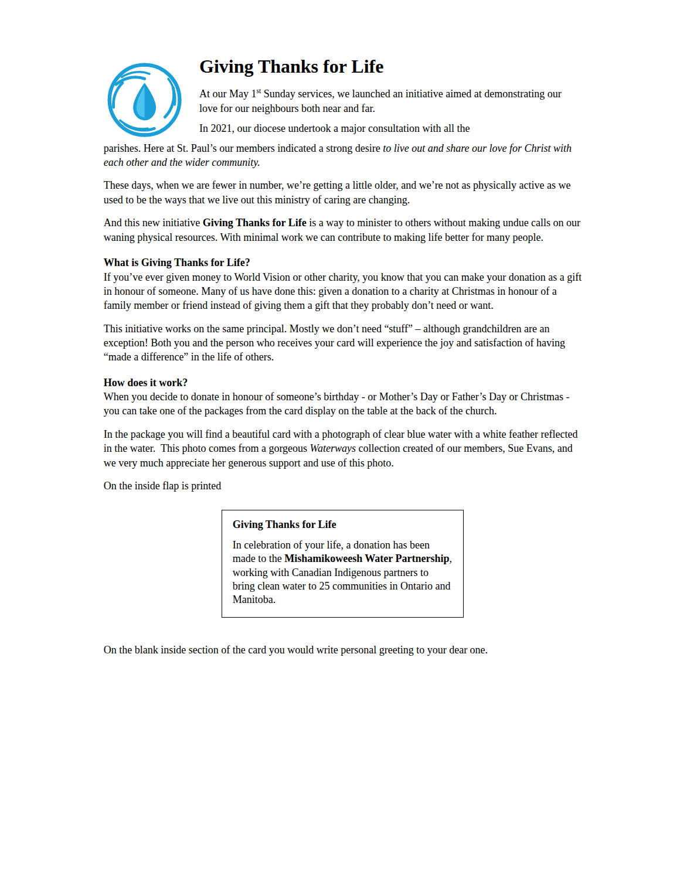Giving Thanks for Life
At our May 1st Sunday services, we launched an initiative aimed at demonstrating our love for our neighbours both near and far.
In 2021, our diocese undertook a major consultation with all the
parishes. Here at St. Paul’s our members indicated a strong desire to live out and share our love for Christ with each other and the wider community.
These days, when we are fewer in number, we’re getting a little older, and we’re not as physically active as we used to be the ways that we live out this ministry of caring are changing.
And this new initiative Giving Thanks for Life is a way to minister to others without making undue calls on our waning physical resources. With minimal work we can contribute to making life better for many people.
What is Giving Thanks for Life?
If you’ve ever given money to World Vision or other charity, you know that you can make your donation as a gift in honour of someone. Many of us have done this: given a donation to a charity at Christmas in honour of a family member or friend instead of giving them a gift that they probably don’t need or want.
This initiative works on the same principal. Mostly we don’t need “stuff” – although grandchildren are an exception! Both you and the person who receives your card will experience the joy and satisfaction of having “made a difference” in the life of others.
How does it work?
When you decide to donate in honour of someone’s birthday - or Mother’s Day or Father’s Day or Christmas - you can take one of the packages from the card display on the table at the back of the church.
In the package you will find a beautiful card with a photograph of clear blue water with a white feather reflected in the water. This photo comes from a gorgeous Waterways collection created of our members, Sue Evans, and we very much appreciate her generous support and use of this photo.
On the inside flap is printed
Giving Thanks for Life
In celebration of your life, a donation has been made to the Mishamikoweesh Water Partnership, working with Canadian Indigenous partners to bring clean water to 25 communities in Ontario and Manitoba.
On the blank inside section of the card you would write personal greeting to your dear one.